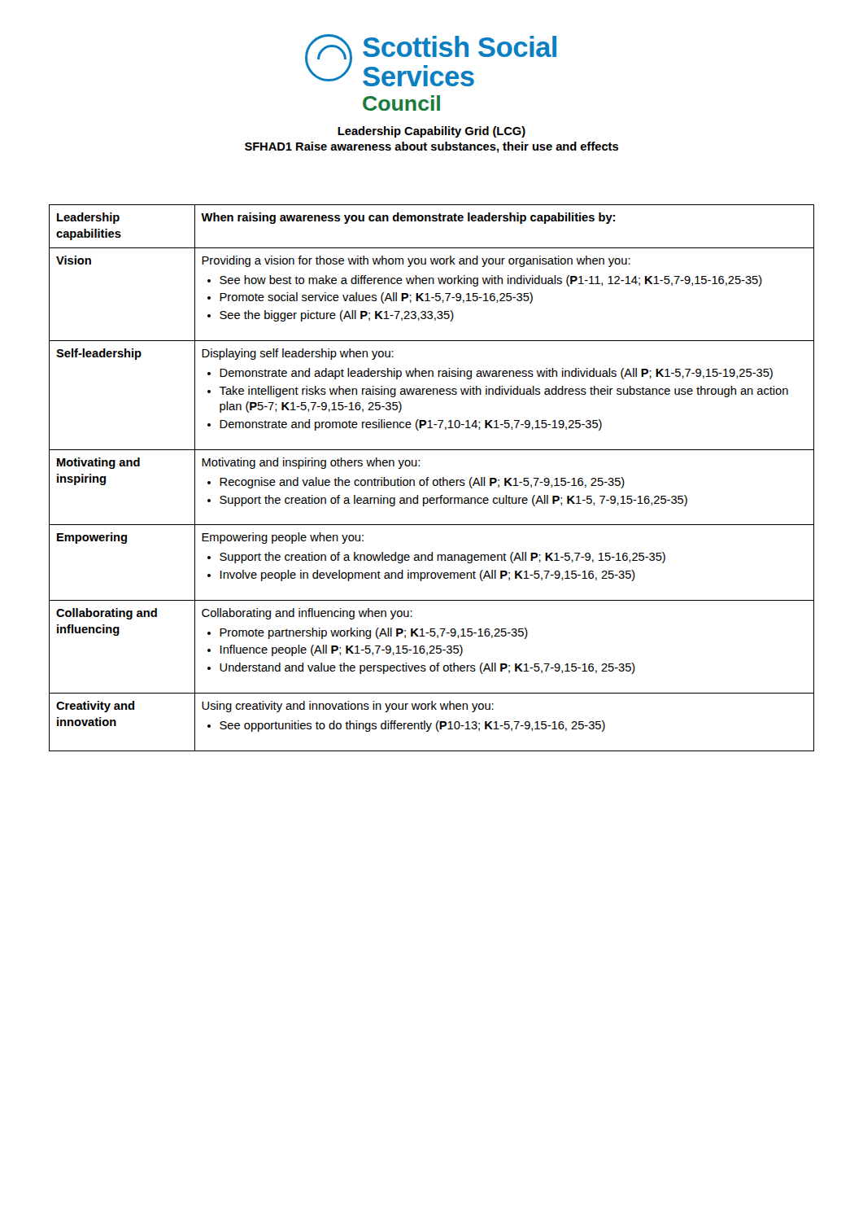Scottish Social Services Council
Leadership Capability Grid (LCG)
SFHAD1 Raise awareness about substances, their use and effects
| Leadership capabilities | When raising awareness you can demonstrate leadership capabilities by: |
| Vision | Providing a vision for those with whom you work and your organisation when you: See how best to make a difference when working with individuals ( P 1-11, 12-14; K 1-5,7-9,15-16,25-35) Promote social service values (All P ; K 1-5,7-9,15-16,25-35) See the bigger picture (All P ; K 1-7,23,33,35) |
| Self-leadership | Displaying self leadership when you: Demonstrate and adapt leadership when raising awareness with individuals (All P ; K 1-5,7-9,15-19,25-35) Take intelligent risks when raising awareness with individuals address their substance use through an action plan ( P 5-7; K 1-5,7-9,15-16, 25-35) Demonstrate and promote resilience ( P 1-7,10-14; K 1-5,7-9,15-19,25-35) |
| Motivating and inspiring | Motivating and inspiring others when you: Recognise and value the contribution of others (All P ; K 1-5,7-9,15-16, 25-35) Support the creation of a learning and performance culture (All P ; K 1-5, 7-9,15-16,25-35) |
| Empowering | Empowering people when you: Support the creation of a knowledge and management (All P ; K 1-5,7-9, 15-16,25-35) Involve people in development and improvement (All P ; K 1-5,7-9,15-16, 25-35) |
| Collaborating and influencing | Collaborating and influencing when you: Promote partnership working (All P ; K 1-5,7-9,15-16,25-35) Influence people (All P ; K 1-5,7-9,15-16,25-35) Understand and value the perspectives of others (All P ; K 1-5,7-9,15-16, 25-35) |
| Creativity and innovation | Using creativity and innovations in your work when you: See opportunities to do things differently ( P 10-13; K 1-5,7-9,15-16, 25-35) |